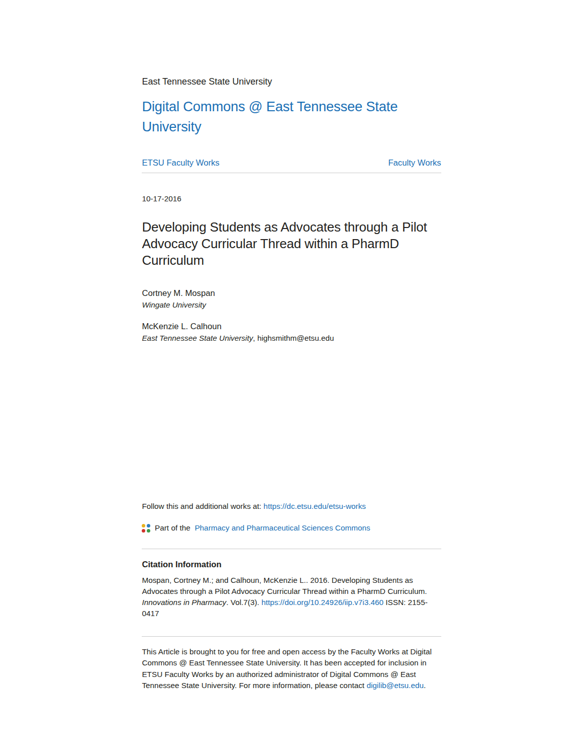East Tennessee State University
Digital Commons @ East Tennessee State University
ETSU Faculty Works Faculty Works
10-17-2016
Developing Students as Advocates through a Pilot Advocacy Curricular Thread within a PharmD Curriculum
Cortney M. Mospan
Wingate University
McKenzie L. Calhoun
East Tennessee State University, highsmithm@etsu.edu
Follow this and additional works at: https://dc.etsu.edu/etsu-works
Part of the Pharmacy and Pharmaceutical Sciences Commons
Citation Information
Mospan, Cortney M.; and Calhoun, McKenzie L.. 2016. Developing Students as Advocates through a Pilot Advocacy Curricular Thread within a PharmD Curriculum. Innovations in Pharmacy. Vol.7(3). https://doi.org/10.24926/iip.v7i3.460 ISSN: 2155-0417
This Article is brought to you for free and open access by the Faculty Works at Digital Commons @ East Tennessee State University. It has been accepted for inclusion in ETSU Faculty Works by an authorized administrator of Digital Commons @ East Tennessee State University. For more information, please contact digilib@etsu.edu.